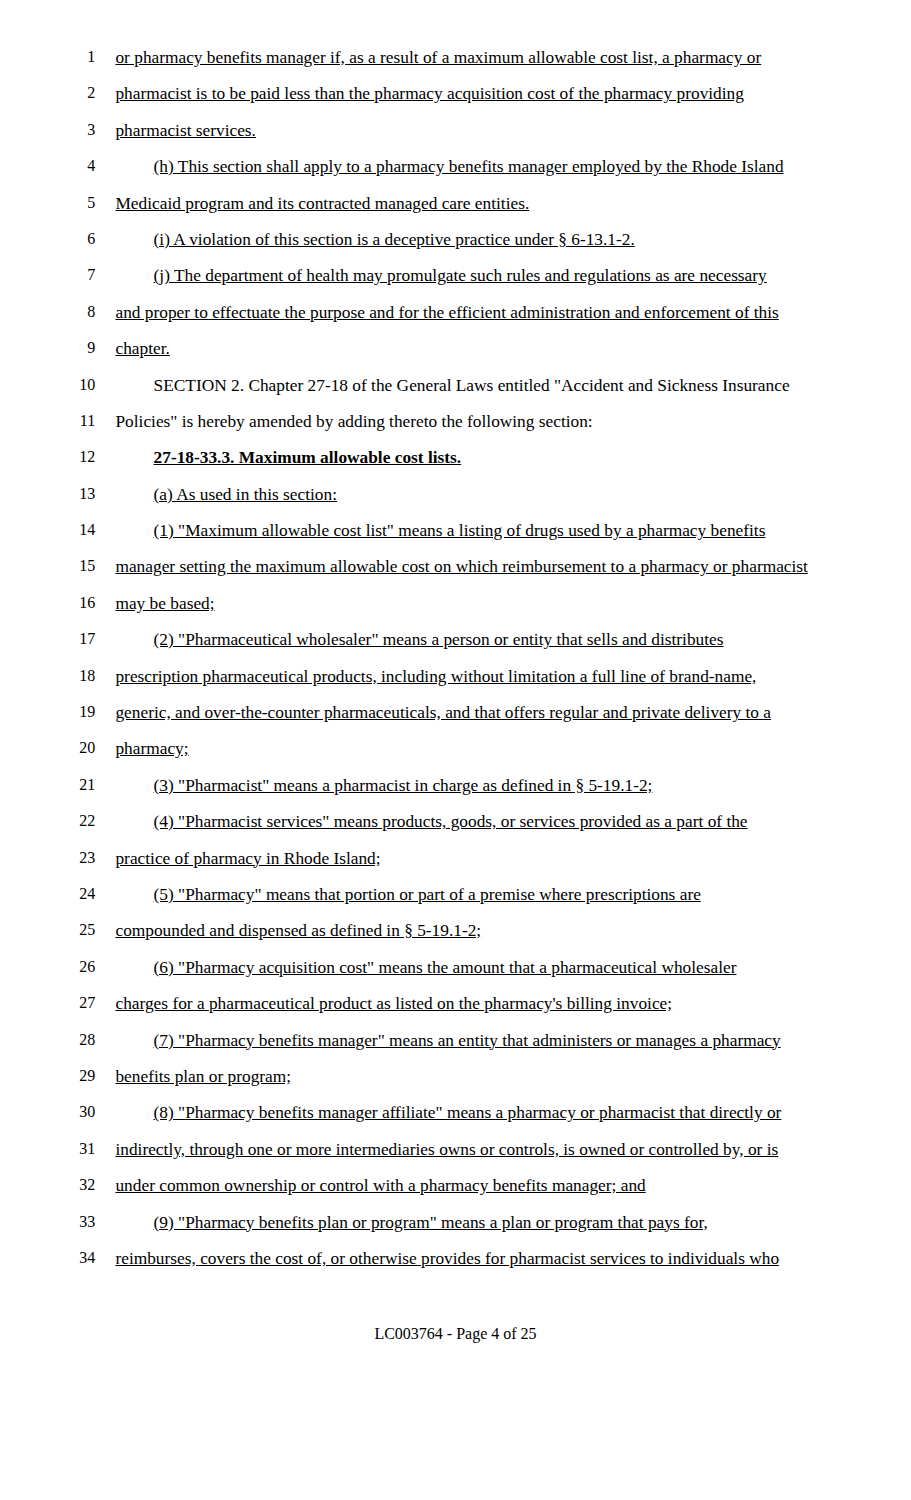or pharmacy benefits manager if, as a result of a maximum allowable cost list, a pharmacy or
pharmacist is to be paid less than the pharmacy acquisition cost of the pharmacy providing
pharmacist services.
(h) This section shall apply to a pharmacy benefits manager employed by the Rhode Island
Medicaid program and its contracted managed care entities.
(i) A violation of this section is a deceptive practice under § 6-13.1-2.
(j) The department of health may promulgate such rules and regulations as are necessary
and proper to effectuate the purpose and for the efficient administration and enforcement of this
chapter.
SECTION 2. Chapter 27-18 of the General Laws entitled "Accident and Sickness Insurance
Policies" is hereby amended by adding thereto the following section:
27-18-33.3. Maximum allowable cost lists.
(a) As used in this section:
(1) "Maximum allowable cost list" means a listing of drugs used by a pharmacy benefits
manager setting the maximum allowable cost on which reimbursement to a pharmacy or pharmacist
may be based;
(2) "Pharmaceutical wholesaler" means a person or entity that sells and distributes
prescription pharmaceutical products, including without limitation a full line of brand-name,
generic, and over-the-counter pharmaceuticals, and that offers regular and private delivery to a
pharmacy;
(3) "Pharmacist" means a pharmacist in charge as defined in § 5-19.1-2;
(4) "Pharmacist services" means products, goods, or services provided as a part of the
practice of pharmacy in Rhode Island;
(5) "Pharmacy" means that portion or part of a premise where prescriptions are
compounded and dispensed as defined in § 5-19.1-2;
(6) "Pharmacy acquisition cost" means the amount that a pharmaceutical wholesaler
charges for a pharmaceutical product as listed on the pharmacy's billing invoice;
(7) "Pharmacy benefits manager" means an entity that administers or manages a pharmacy
benefits plan or program;
(8) "Pharmacy benefits manager affiliate" means a pharmacy or pharmacist that directly or
indirectly, through one or more intermediaries owns or controls, is owned or controlled by, or is
under common ownership or control with a pharmacy benefits manager; and
(9) "Pharmacy benefits plan or program" means a plan or program that pays for,
reimburses, covers the cost of, or otherwise provides for pharmacist services to individuals who
LC003764 - Page 4 of 25